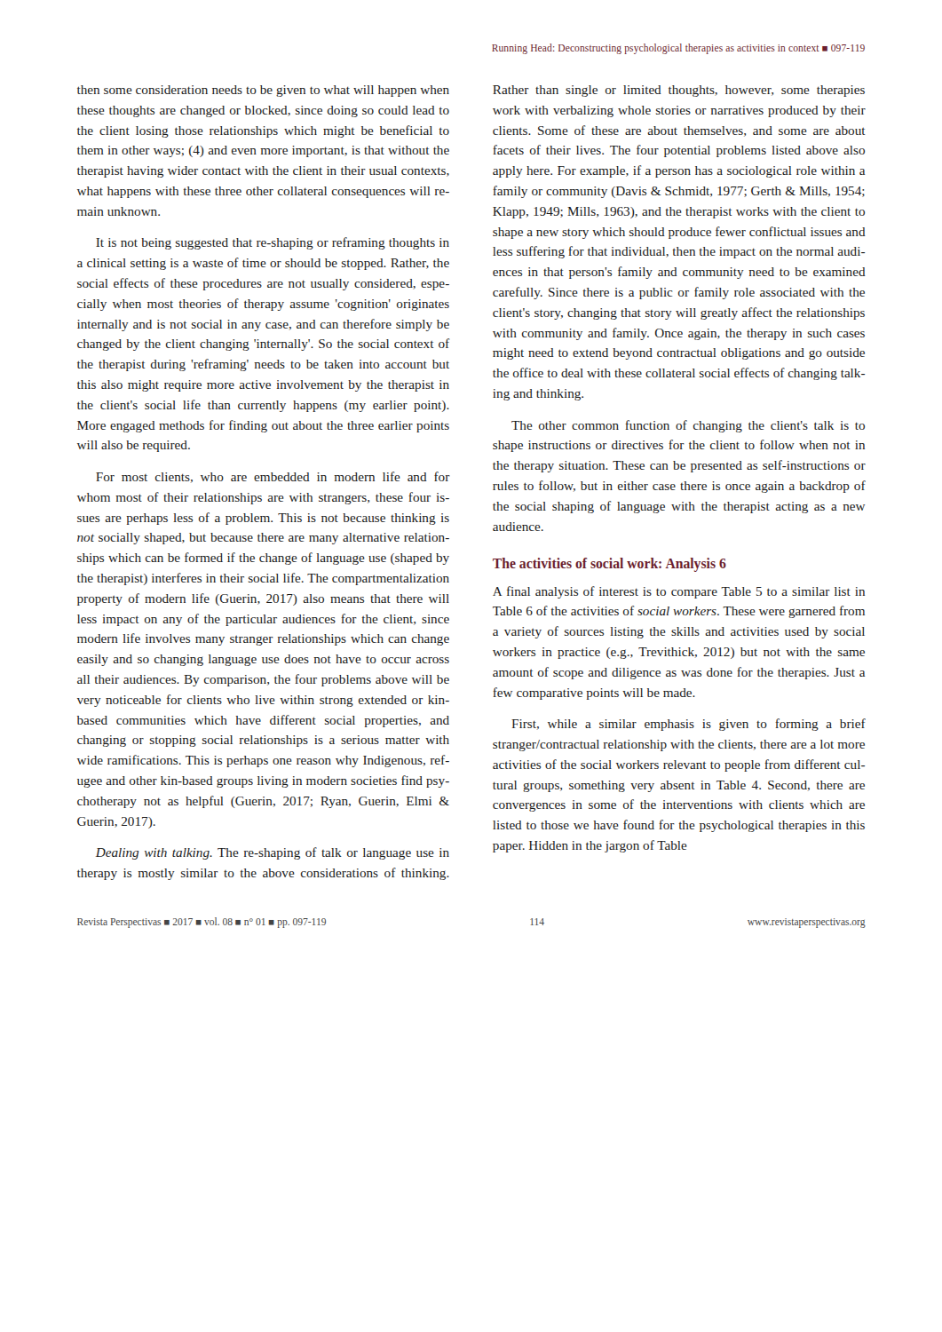Running Head: Deconstructing psychological therapies as activities in context ■ 097-119
then some consideration needs to be given to what will happen when these thoughts are changed or blocked, since doing so could lead to the client losing those relationships which might be beneficial to them in other ways; (4) and even more important, is that without the therapist having wider contact with the client in their usual contexts, what happens with these three other collateral consequences will remain unknown.
It is not being suggested that re-shaping or reframing thoughts in a clinical setting is a waste of time or should be stopped. Rather, the social effects of these procedures are not usually considered, especially when most theories of therapy assume 'cognition' originates internally and is not social in any case, and can therefore simply be changed by the client changing 'internally'. So the social context of the therapist during 'reframing' needs to be taken into account but this also might require more active involvement by the therapist in the client's social life than currently happens (my earlier point). More engaged methods for finding out about the three earlier points will also be required.
For most clients, who are embedded in modern life and for whom most of their relationships are with strangers, these four issues are perhaps less of a problem. This is not because thinking is not socially shaped, but because there are many alternative relationships which can be formed if the change of language use (shaped by the therapist) interferes in their social life. The compartmentalization property of modern life (Guerin, 2017) also means that there will less impact on any of the particular audiences for the client, since modern life involves many stranger relationships which can change easily and so changing language use does not have to occur across all their audiences. By comparison, the four problems above will be very noticeable for clients who live within strong extended or kin-based communities which have different social properties, and changing or stopping social relationships is a serious matter with wide ramifications. This is perhaps one reason why Indigenous, refugee and other kin-based groups living in modern societies find psychotherapy not as helpful (Guerin, 2017; Ryan, Guerin, Elmi & Guerin, 2017).
Dealing with talking. The re-shaping of talk or language use in therapy is mostly similar to the above considerations of thinking. Rather than single or limited thoughts, however, some therapies work with verbalizing whole stories or narratives produced by their clients. Some of these are about themselves, and some are about facets of their lives. The four potential problems listed above also apply here. For example, if a person has a sociological role within a family or community (Davis & Schmidt, 1977; Gerth & Mills, 1954; Klapp, 1949; Mills, 1963), and the therapist works with the client to shape a new story which should produce fewer conflictual issues and less suffering for that individual, then the impact on the normal audiences in that person's family and community need to be examined carefully. Since there is a public or family role associated with the client's story, changing that story will greatly affect the relationships with community and family. Once again, the therapy in such cases might need to extend beyond contractual obligations and go outside the office to deal with these collateral social effects of changing talking and thinking.
The other common function of changing the client's talk is to shape instructions or directives for the client to follow when not in the therapy situation. These can be presented as self-instructions or rules to follow, but in either case there is once again a backdrop of the social shaping of language with the therapist acting as a new audience.
The activities of social work: Analysis 6
A final analysis of interest is to compare Table 5 to a similar list in Table 6 of the activities of social workers. These were garnered from a variety of sources listing the skills and activities used by social workers in practice (e.g., Trevithick, 2012) but not with the same amount of scope and diligence as was done for the therapies. Just a few comparative points will be made.
First, while a similar emphasis is given to forming a brief stranger/contractual relationship with the clients, there are a lot more activities of the social workers relevant to people from different cultural groups, something very absent in Table 4. Second, there are convergences in some of the interventions with clients which are listed to those we have found for the psychological therapies in this paper. Hidden in the jargon of Table
Revista Perspectivas ■ 2017 ■ vol. 08 ■ n° 01 ■ pp. 097-119
114
www.revistaperspectivas.org